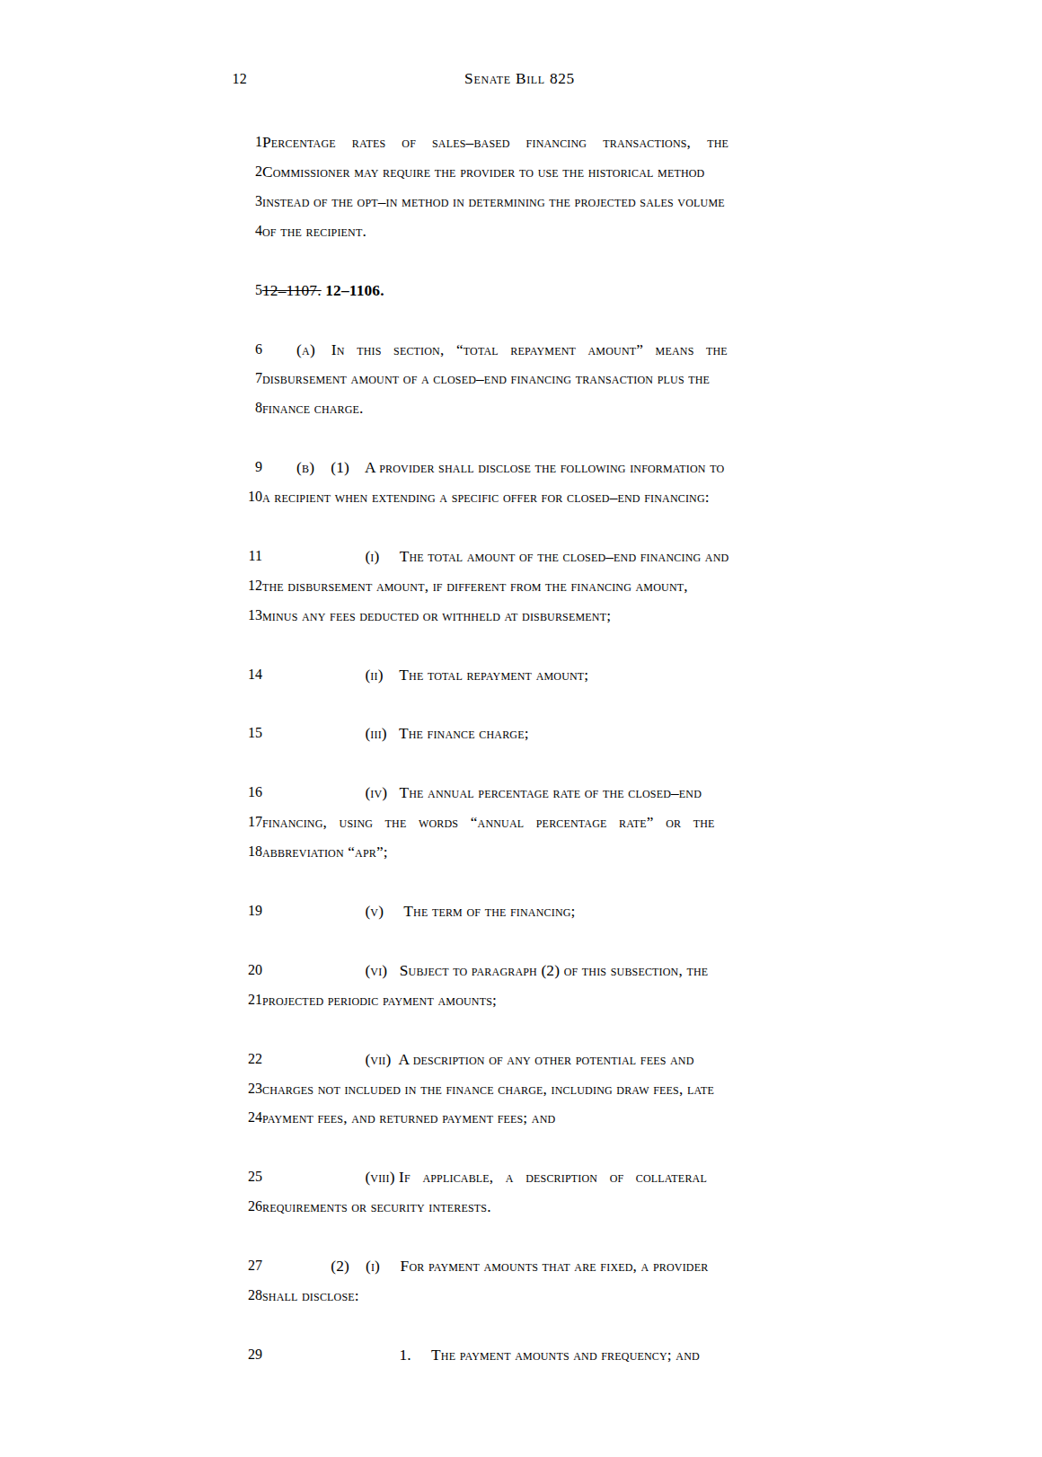12
Senate Bill 825
| 1 | Percentage rates of sales–based financing transactions, the |
| 2 | Commissioner may require the provider to use the historical method |
| 3 | instead of the opt–in method in determining the projected sales volume |
| 4 | of the recipient. |
| 5 | 12–1107. 12–1106. |
| 6 | (a) In this section, “total repayment amount” means the |
| 7 | disbursement amount of a closed–end financing transaction plus the |
| 8 | finance charge. |
| 9 | (b) (1) A provider shall disclose the following information to |
| 10 | a recipient when extending a specific offer for closed–end financing: |
| 11 | (i) The total amount of the closed–end financing and |
| 12 | the disbursement amount, if different from the financing amount, |
| 13 | minus any fees deducted or withheld at disbursement; |
| 14 | (ii) The total repayment amount; |
| 15 | (iii) The finance charge; |
| 16 | (iv) The annual percentage rate of the closed–end |
| 17 | financing, using the words “annual percentage rate” or the |
| 18 | abbreviation “apr”; |
| 19 | (v) The term of the financing; |
| 20 | (vi) Subject to paragraph (2) of this subsection, the |
| 21 | projected periodic payment amounts; |
| 22 | (vii) A description of any other potential fees and |
| 23 | charges not included in the finance charge, including draw fees, late |
| 24 | payment fees, and returned payment fees; and |
| 25 | (viii) If applicable, a description of collateral |
| 26 | requirements or security interests. |
| 27 | (2) (i) For payment amounts that are fixed, a provider |
| 28 | shall disclose: |
| 29 | 1. The payment amounts and frequency; and |